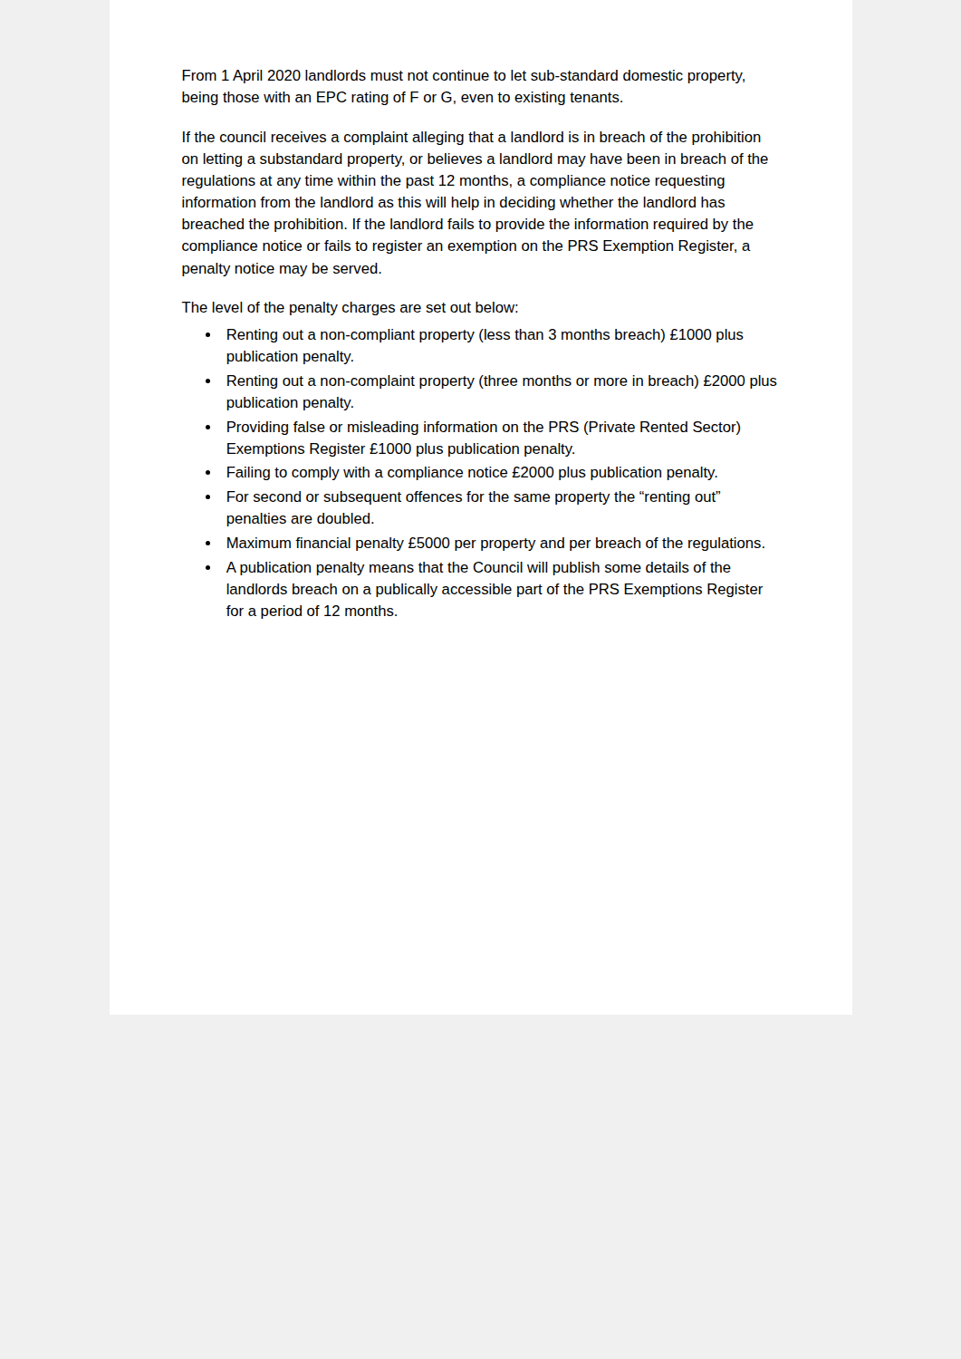From 1 April 2020 landlords must not continue to let sub-standard domestic property, being those with an EPC rating of F or G, even to existing tenants.
If the council receives a complaint alleging that a landlord is in breach of the prohibition on letting a substandard property, or believes a landlord may have been in breach of the regulations at any time within the past 12 months, a compliance notice requesting information from the landlord as this will help in deciding whether the landlord has breached the prohibition. If the landlord fails to provide the information required by the compliance notice or fails to register an exemption on the PRS Exemption Register, a penalty notice may be served.
The level of the penalty charges are set out below:
Renting out a non-compliant property (less than 3 months breach) £1000 plus publication penalty.
Renting out a non-complaint property (three months or more in breach) £2000 plus publication penalty.
Providing false or misleading information on the PRS (Private Rented Sector) Exemptions Register £1000 plus publication penalty.
Failing to comply with a compliance notice £2000 plus publication penalty.
For second or subsequent offences for the same property the “renting out” penalties are doubled.
Maximum financial penalty £5000 per property and per breach of the regulations.
A publication penalty means that the Council will publish some details of the landlords breach on a publically accessible part of the PRS Exemptions Register for a period of 12 months.